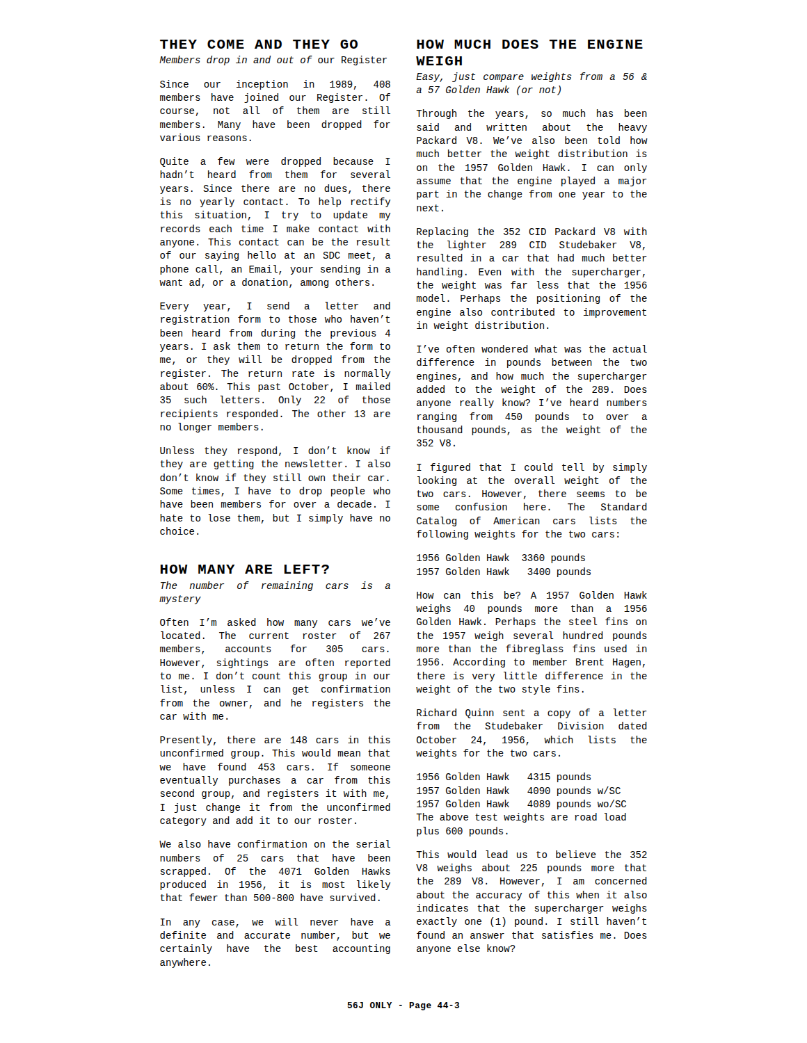THEY COME AND THEY GO
Members drop in and out of our Register
Since our inception in 1989, 408 members have joined our Register. Of course, not all of them are still members. Many have been dropped for various reasons.
Quite a few were dropped because I hadn’t heard from them for several years. Since there are no dues, there is no yearly contact. To help rectify this situation, I try to update my records each time I make contact with anyone. This contact can be the result of our saying hello at an SDC meet, a phone call, an Email, your sending in a want ad, or a donation, among others.
Every year, I send a letter and registration form to those who haven’t been heard from during the previous 4 years. I ask them to return the form to me, or they will be dropped from the register. The return rate is normally about 60%. This past October, I mailed 35 such letters. Only 22 of those recipients responded. The other 13 are no longer members.
Unless they respond, I don’t know if they are getting the newsletter. I also don’t know if they still own their car. Some times, I have to drop people who have been members for over a decade. I hate to lose them, but I simply have no choice.
HOW MANY ARE LEFT?
The number of remaining cars is a mystery
Often I’m asked how many cars we’ve located. The current roster of 267 members, accounts for 305 cars. However, sightings are often reported to me. I don’t count this group in our list, unless I can get confirmation from the owner, and he registers the car with me.
Presently, there are 148 cars in this unconfirmed group. This would mean that we have found 453 cars. If someone eventually purchases a car from this second group, and registers it with me, I just change it from the unconfirmed category and add it to our roster.
We also have confirmation on the serial numbers of 25 cars that have been scrapped. Of the 4071 Golden Hawks produced in 1956, it is most likely that fewer than 500-800 have survived.
In any case, we will never have a definite and accurate number, but we certainly have the best accounting anywhere.
HOW MUCH DOES THE ENGINE WEIGH
Easy, just compare weights from a 56 & a 57 Golden Hawk (or not)
Through the years, so much has been said and written about the heavy Packard V8. We’ve also been told how much better the weight distribution is on the 1957 Golden Hawk. I can only assume that the engine played a major part in the change from one year to the next.
Replacing the 352 CID Packard V8 with the lighter 289 CID Studebaker V8, resulted in a car that had much better handling. Even with the supercharger, the weight was far less that the 1956 model. Perhaps the positioning of the engine also contributed to improvement in weight distribution.
I’ve often wondered what was the actual difference in pounds between the two engines, and how much the supercharger added to the weight of the 289. Does anyone really know? I’ve heard numbers ranging from 450 pounds to over a thousand pounds, as the weight of the 352 V8.
I figured that I could tell by simply looking at the overall weight of the two cars. However, there seems to be some confusion here. The Standard Catalog of American cars lists the following weights for the two cars:
1956 Golden Hawk 3360 pounds
1957 Golden Hawk 3400 pounds
How can this be? A 1957 Golden Hawk weighs 40 pounds more than a 1956 Golden Hawk. Perhaps the steel fins on the 1957 weigh several hundred pounds more than the fibreglass fins used in 1956. According to member Brent Hagen, there is very little difference in the weight of the two style fins.
Richard Quinn sent a copy of a letter from the Studebaker Division dated October 24, 1956, which lists the weights for the two cars.
1956 Golden Hawk 4315 pounds
1957 Golden Hawk 4090 pounds w/SC
1957 Golden Hawk 4089 pounds wo/SC
The above test weights are road load plus 600 pounds.
This would lead us to believe the 352 V8 weighs about 225 pounds more that the 289 V8. However, I am concerned about the accuracy of this when it also indicates that the supercharger weighs exactly one (1) pound. I still haven’t found an answer that satisfies me. Does anyone else know?
56J ONLY - Page 44-3